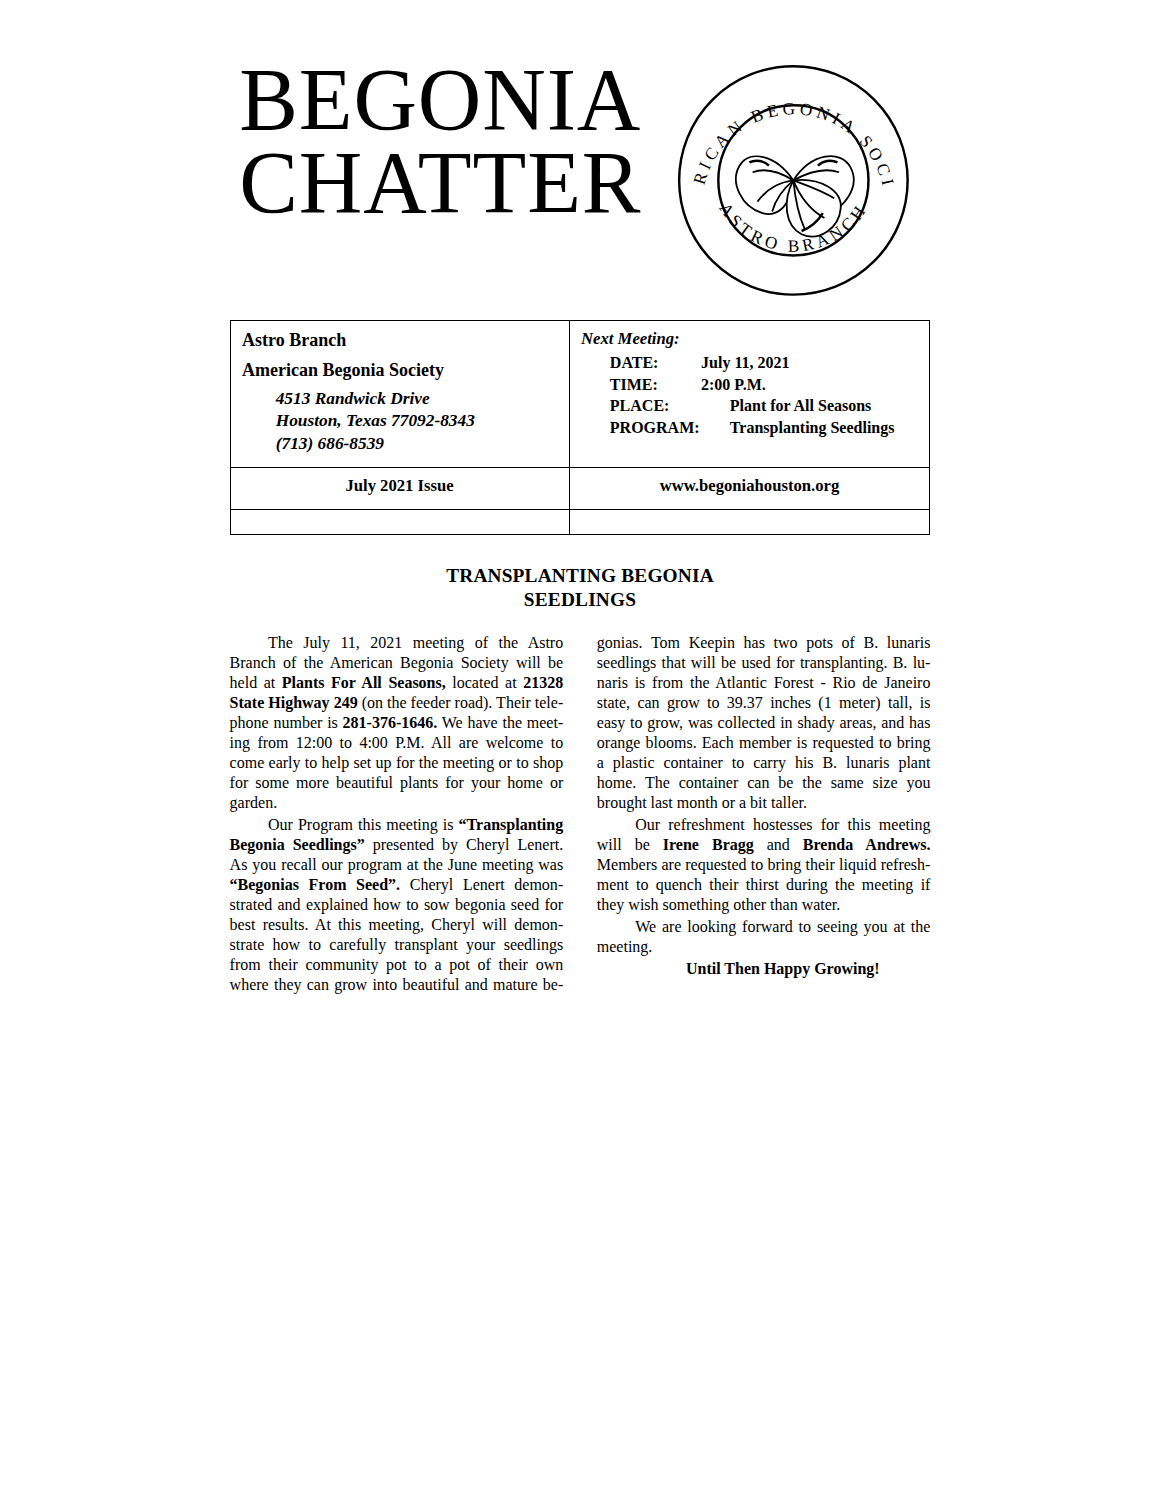Begonia Chatter
AMERICAN BEGONIA SOCIETY ASTRO BRANCH
| Astro Branch American Begonia Society 4513 Randwick Drive Houston, Texas 77092-8343 (713) 686-8539 | Next Meeting: DATE: July 11, 2021 TIME: 2:00 P.M. PLACE: Plant for All Seasons PROGRAM: Transplanting Seedlings |
| July 2021 Issue | www.begoniahouston.org |
TRANSPLANTING BEGONIA
SEEDLINGS
The July 11, 2021 meeting of the Astro Branch of the American Begonia Society will be held at Plants For All Seasons, located at 21328 State Highway 249 (on the feeder road). Their telephone number is 281-376-1646. We have the meeting from 12:00 to 4:00 P.M. All are welcome to come early to help set up for the meeting or to shop for some more beautiful plants for your home or garden.
Our Program this meeting is “Transplanting Begonia Seedlings” presented by Cheryl Lenert. As you recall our program at the June meeting was “Begonias From Seed”. Cheryl Lenert demonstrated and explained how to sow begonia seed for best results. At this meeting, Cheryl will demonstrate how to carefully transplant your seedlings from their community pot to a pot of their own where they can grow into beautiful and mature begonias. Tom Keepin has two pots of B. lunaris seedlings that will be used for transplanting. B. lunaris is from the Atlantic Forest - Rio de Janeiro state, can grow to 39.37 inches (1 meter) tall, is easy to grow, was collected in shady areas, and has orange blooms. Each member is requested to bring a plastic container to carry his B. lunaris plant home. The container can be the same size you brought last month or a bit taller.
Our refreshment hostesses for this meeting will be Irene Bragg and Brenda Andrews. Members are requested to bring their liquid refreshment to quench their thirst during the meeting if they wish something other than water.
We are looking forward to seeing you at the meeting.
Until Then Happy Growing!